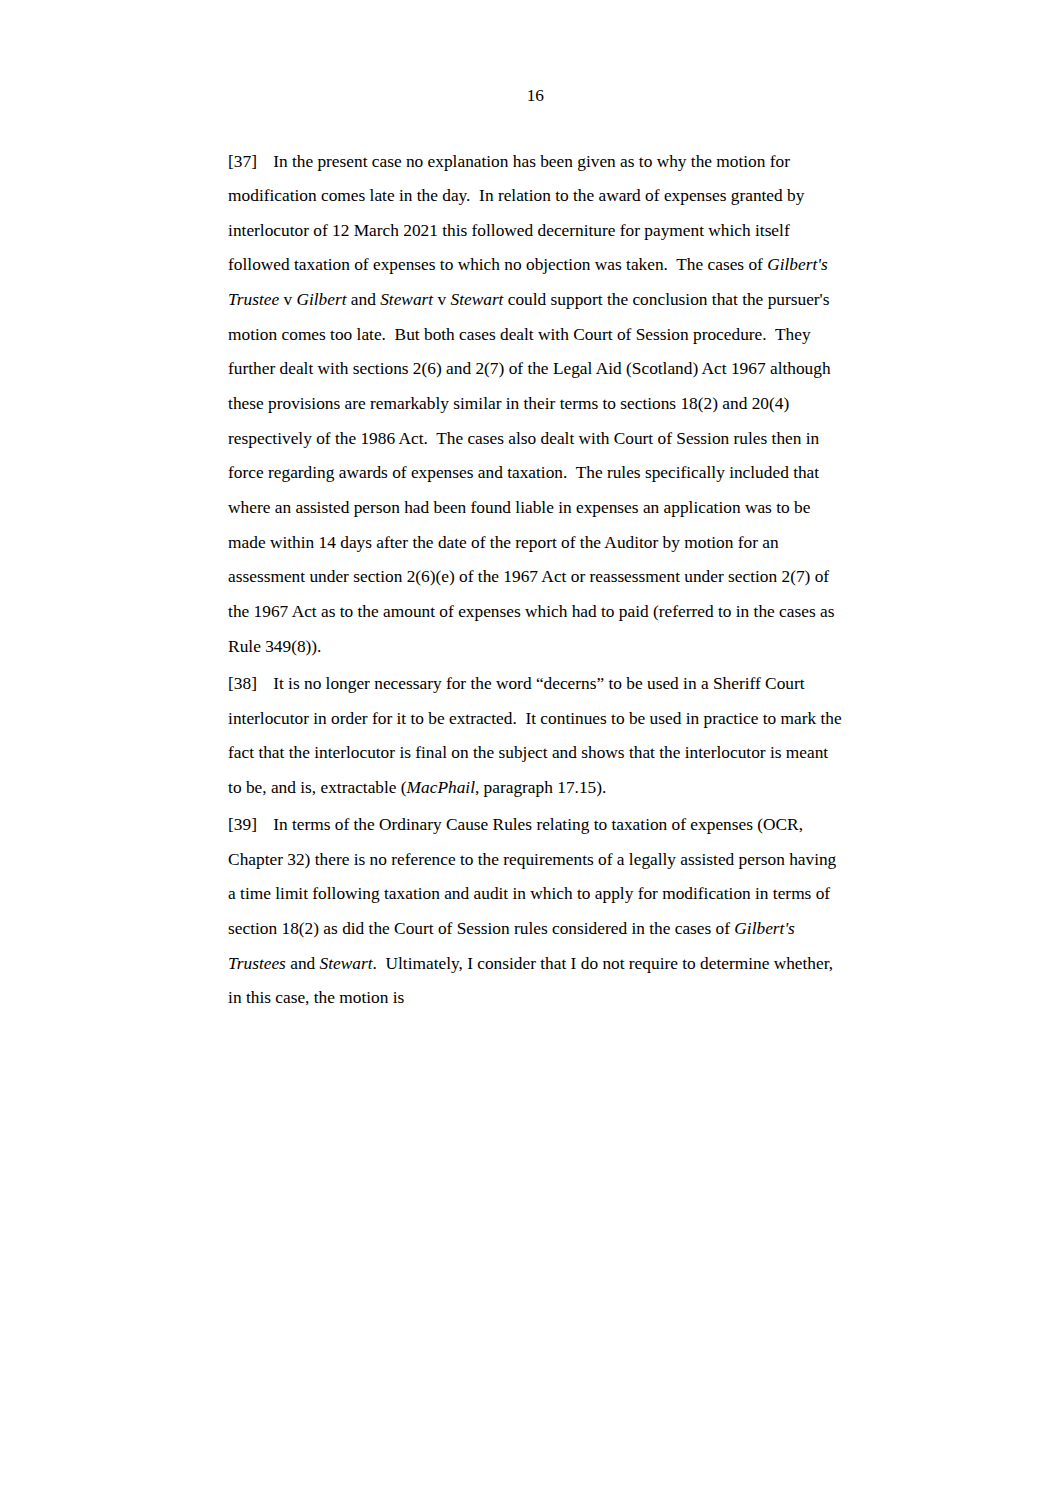16
[37] In the present case no explanation has been given as to why the motion for modification comes late in the day. In relation to the award of expenses granted by interlocutor of 12 March 2021 this followed decerniture for payment which itself followed taxation of expenses to which no objection was taken. The cases of Gilbert's Trustee v Gilbert and Stewart v Stewart could support the conclusion that the pursuer's motion comes too late. But both cases dealt with Court of Session procedure. They further dealt with sections 2(6) and 2(7) of the Legal Aid (Scotland) Act 1967 although these provisions are remarkably similar in their terms to sections 18(2) and 20(4) respectively of the 1986 Act. The cases also dealt with Court of Session rules then in force regarding awards of expenses and taxation. The rules specifically included that where an assisted person had been found liable in expenses an application was to be made within 14 days after the date of the report of the Auditor by motion for an assessment under section 2(6)(e) of the 1967 Act or reassessment under section 2(7) of the 1967 Act as to the amount of expenses which had to paid (referred to in the cases as Rule 349(8)).
[38] It is no longer necessary for the word “decerns” to be used in a Sheriff Court interlocutor in order for it to be extracted. It continues to be used in practice to mark the fact that the interlocutor is final on the subject and shows that the interlocutor is meant to be, and is, extractable (MacPhail, paragraph 17.15).
[39] In terms of the Ordinary Cause Rules relating to taxation of expenses (OCR, Chapter 32) there is no reference to the requirements of a legally assisted person having a time limit following taxation and audit in which to apply for modification in terms of section 18(2) as did the Court of Session rules considered in the cases of Gilbert's Trustees and Stewart. Ultimately, I consider that I do not require to determine whether, in this case, the motion is